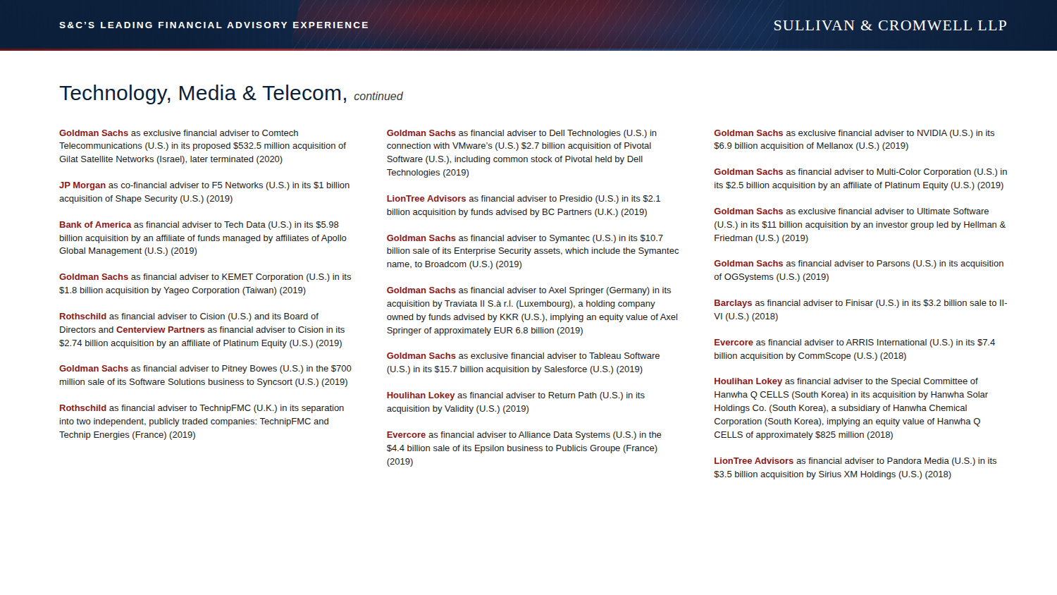S&C’s Leading Financial Advisory Experience
SULLIVAN & CROMWELL LLP
Technology, Media & Telecom, continued
Goldman Sachs as exclusive financial adviser to Comtech Telecommunications (U.S.) in its proposed $532.5 million acquisition of Gilat Satellite Networks (Israel), later terminated (2020)
JP Morgan as co-financial adviser to F5 Networks (U.S.) in its $1 billion acquisition of Shape Security (U.S.) (2019)
Bank of America as financial adviser to Tech Data (U.S.) in its $5.98 billion acquisition by an affiliate of funds managed by affiliates of Apollo Global Management (U.S.) (2019)
Goldman Sachs as financial adviser to KEMET Corporation (U.S.) in its $1.8 billion acquisition by Yageo Corporation (Taiwan) (2019)
Rothschild as financial adviser to Cision (U.S.) and its Board of Directors and Centerview Partners as financial adviser to Cision in its $2.74 billion acquisition by an affiliate of Platinum Equity (U.S.) (2019)
Goldman Sachs as financial adviser to Pitney Bowes (U.S.) in the $700 million sale of its Software Solutions business to Syncsort (U.S.) (2019)
Rothschild as financial adviser to TechnipFMC (U.K.) in its separation into two independent, publicly traded companies: TechnipFMC and Technip Energies (France) (2019)
Goldman Sachs as financial adviser to Dell Technologies (U.S.) in connection with VMware’s (U.S.) $2.7 billion acquisition of Pivotal Software (U.S.), including common stock of Pivotal held by Dell Technologies (2019)
LionTree Advisors as financial adviser to Presidio (U.S.) in its $2.1 billion acquisition by funds advised by BC Partners (U.K.) (2019)
Goldman Sachs as financial adviser to Symantec (U.S.) in its $10.7 billion sale of its Enterprise Security assets, which include the Symantec name, to Broadcom (U.S.) (2019)
Goldman Sachs as financial adviser to Axel Springer (Germany) in its acquisition by Traviata II S.à r.l. (Luxembourg), a holding company owned by funds advised by KKR (U.S.), implying an equity value of Axel Springer of approximately EUR 6.8 billion (2019)
Goldman Sachs as exclusive financial adviser to Tableau Software (U.S.) in its $15.7 billion acquisition by Salesforce (U.S.) (2019)
Houlihan Lokey as financial adviser to Return Path (U.S.) in its acquisition by Validity (U.S.) (2019)
Evercore as financial adviser to Alliance Data Systems (U.S.) in the $4.4 billion sale of its Epsilon business to Publicis Groupe (France) (2019)
Goldman Sachs as exclusive financial adviser to NVIDIA (U.S.) in its $6.9 billion acquisition of Mellanox (U.S.) (2019)
Goldman Sachs as financial adviser to Multi-Color Corporation (U.S.) in its $2.5 billion acquisition by an affiliate of Platinum Equity (U.S.) (2019)
Goldman Sachs as exclusive financial adviser to Ultimate Software (U.S.) in its $11 billion acquisition by an investor group led by Hellman & Friedman (U.S.) (2019)
Goldman Sachs as financial adviser to Parsons (U.S.) in its acquisition of OGSystems (U.S.) (2019)
Barclays as financial adviser to Finisar (U.S.) in its $3.2 billion sale to II-VI (U.S.) (2018)
Evercore as financial adviser to ARRIS International (U.S.) in its $7.4 billion acquisition by CommScope (U.S.) (2018)
Houlihan Lokey as financial adviser to the Special Committee of Hanwha Q CELLS (South Korea) in its acquisition by Hanwha Solar Holdings Co. (South Korea), a subsidiary of Hanwha Chemical Corporation (South Korea), implying an equity value of Hanwha Q CELLS of approximately $825 million (2018)
LionTree Advisors as financial adviser to Pandora Media (U.S.) in its $3.5 billion acquisition by Sirius XM Holdings (U.S.) (2018)